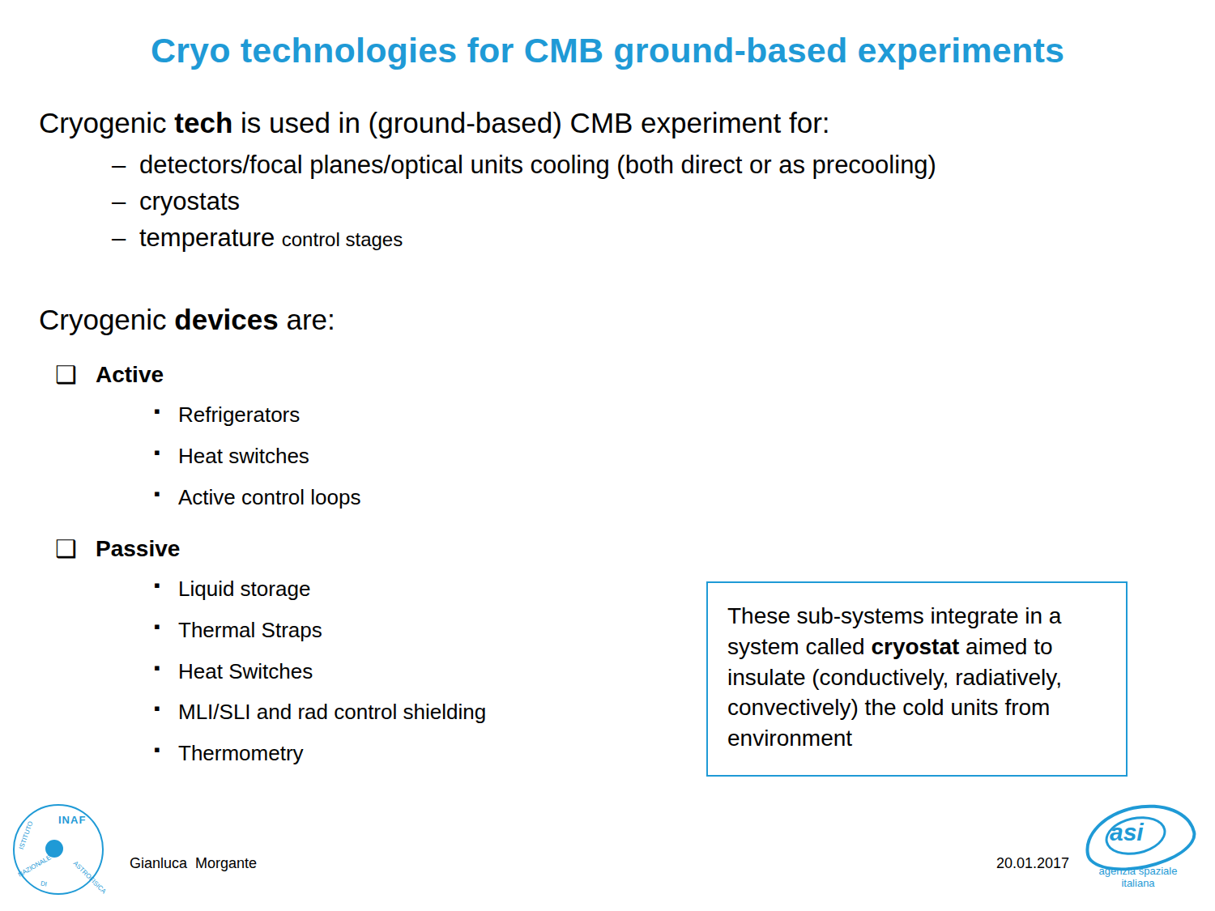Cryo technologies for CMB ground-based experiments
Cryogenic tech is used in (ground-based) CMB experiment for:
detectors/focal planes/optical units cooling (both direct or as precooling)
cryostats
temperature control stages
Cryogenic devices are:
Active
Refrigerators
Heat switches
Active control loops
Passive
Liquid storage
Thermal Straps
Heat Switches
MLI/SLI and rad control shielding
Thermometry
These sub-systems integrate in a system called cryostat aimed to insulate (conductively, radiatively, convectively) the cold units from environment
Gianluca Morgante
20.01.2017
INAF
ISTITUTO NAZIONALE DI ASTROFISICA
asi
agenzia spaziale
italiana